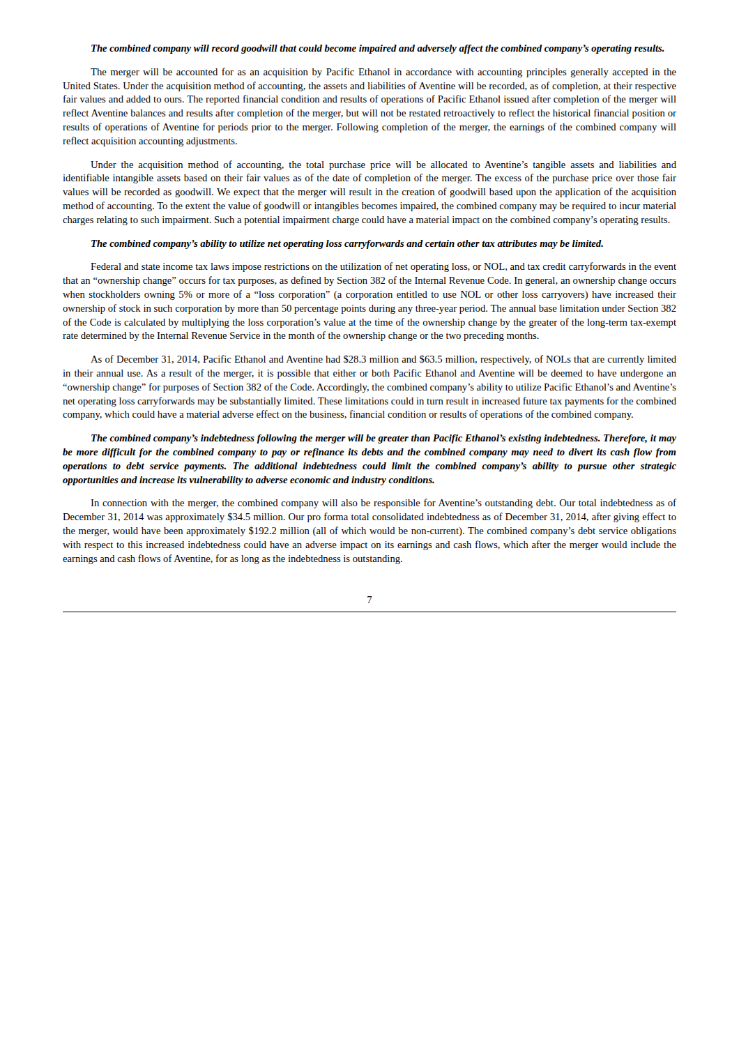The combined company will record goodwill that could become impaired and adversely affect the combined company’s operating results.
The merger will be accounted for as an acquisition by Pacific Ethanol in accordance with accounting principles generally accepted in the United States. Under the acquisition method of accounting, the assets and liabilities of Aventine will be recorded, as of completion, at their respective fair values and added to ours. The reported financial condition and results of operations of Pacific Ethanol issued after completion of the merger will reflect Aventine balances and results after completion of the merger, but will not be restated retroactively to reflect the historical financial position or results of operations of Aventine for periods prior to the merger. Following completion of the merger, the earnings of the combined company will reflect acquisition accounting adjustments.
Under the acquisition method of accounting, the total purchase price will be allocated to Aventine’s tangible assets and liabilities and identifiable intangible assets based on their fair values as of the date of completion of the merger. The excess of the purchase price over those fair values will be recorded as goodwill. We expect that the merger will result in the creation of goodwill based upon the application of the acquisition method of accounting. To the extent the value of goodwill or intangibles becomes impaired, the combined company may be required to incur material charges relating to such impairment. Such a potential impairment charge could have a material impact on the combined company’s operating results.
The combined company’s ability to utilize net operating loss carryforwards and certain other tax attributes may be limited.
Federal and state income tax laws impose restrictions on the utilization of net operating loss, or NOL, and tax credit carryforwards in the event that an “ownership change” occurs for tax purposes, as defined by Section 382 of the Internal Revenue Code. In general, an ownership change occurs when stockholders owning 5% or more of a “loss corporation” (a corporation entitled to use NOL or other loss carryovers) have increased their ownership of stock in such corporation by more than 50 percentage points during any three-year period. The annual base limitation under Section 382 of the Code is calculated by multiplying the loss corporation’s value at the time of the ownership change by the greater of the long-term tax-exempt rate determined by the Internal Revenue Service in the month of the ownership change or the two preceding months.
As of December 31, 2014, Pacific Ethanol and Aventine had $28.3 million and $63.5 million, respectively, of NOLs that are currently limited in their annual use. As a result of the merger, it is possible that either or both Pacific Ethanol and Aventine will be deemed to have undergone an “ownership change” for purposes of Section 382 of the Code. Accordingly, the combined company’s ability to utilize Pacific Ethanol’s and Aventine’s net operating loss carryforwards may be substantially limited. These limitations could in turn result in increased future tax payments for the combined company, which could have a material adverse effect on the business, financial condition or results of operations of the combined company.
The combined company’s indebtedness following the merger will be greater than Pacific Ethanol’s existing indebtedness. Therefore, it may be more difficult for the combined company to pay or refinance its debts and the combined company may need to divert its cash flow from operations to debt service payments. The additional indebtedness could limit the combined company’s ability to pursue other strategic opportunities and increase its vulnerability to adverse economic and industry conditions.
In connection with the merger, the combined company will also be responsible for Aventine’s outstanding debt. Our total indebtedness as of December 31, 2014 was approximately $34.5 million. Our pro forma total consolidated indebtedness as of December 31, 2014, after giving effect to the merger, would have been approximately $192.2 million (all of which would be non-current). The combined company’s debt service obligations with respect to this increased indebtedness could have an adverse impact on its earnings and cash flows, which after the merger would include the earnings and cash flows of Aventine, for as long as the indebtedness is outstanding.
7